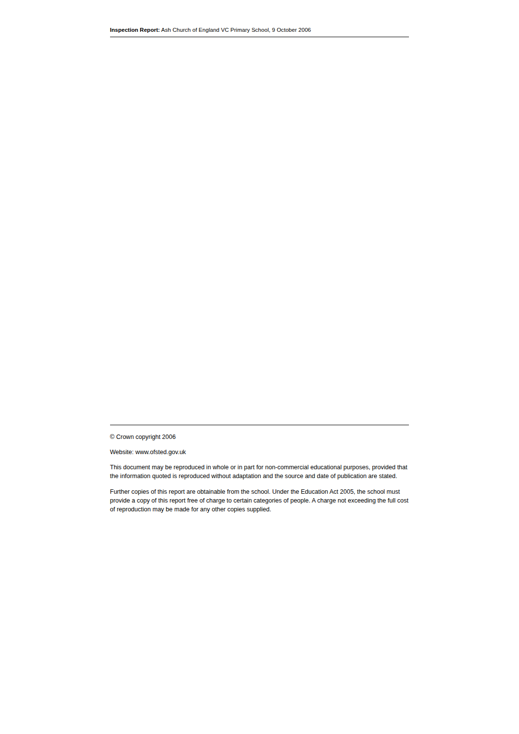Inspection Report: Ash Church of England VC Primary School, 9 October 2006
© Crown copyright 2006
Website: www.ofsted.gov.uk
This document may be reproduced in whole or in part for non-commercial educational purposes, provided that the information quoted is reproduced without adaptation and the source and date of publication are stated.
Further copies of this report are obtainable from the school. Under the Education Act 2005, the school must provide a copy of this report free of charge to certain categories of people. A charge not exceeding the full cost of reproduction may be made for any other copies supplied.